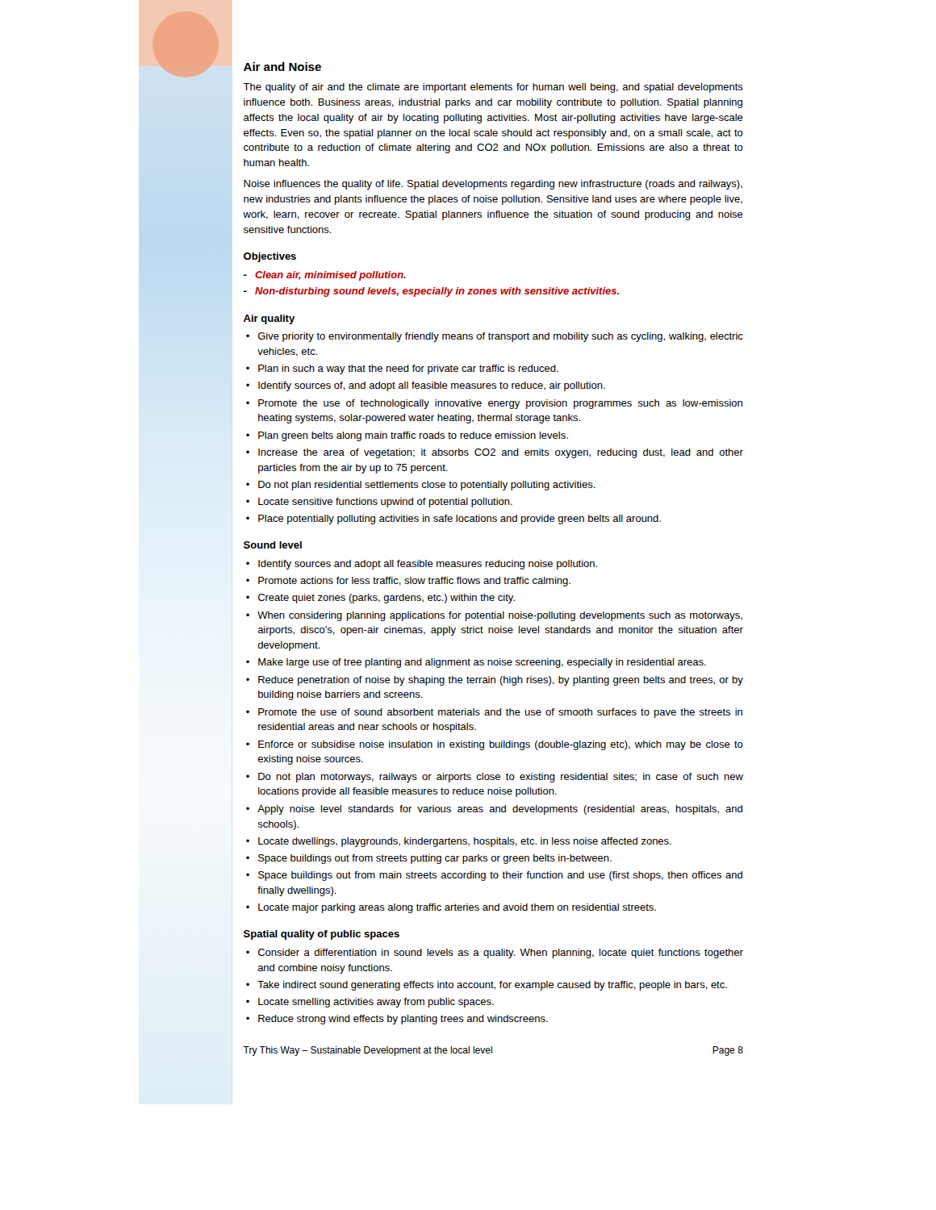Air and Noise
The quality of air and the climate are important elements for human well being, and spatial developments influence both. Business areas, industrial parks and car mobility contribute to pollution. Spatial planning affects the local quality of air by locating polluting activities. Most air-polluting activities have large-scale effects. Even so, the spatial planner on the local scale should act responsibly and, on a small scale, act to contribute to a reduction of climate altering and CO2 and NOx pollution. Emissions are also a threat to human health.
Noise influences the quality of life. Spatial developments regarding new infrastructure (roads and railways), new industries and plants influence the places of noise pollution. Sensitive land uses are where people live, work, learn, recover or recreate. Spatial planners influence the situation of sound producing and noise sensitive functions.
Objectives
Clean air, minimised pollution.
Non-disturbing sound levels, especially in zones with sensitive activities.
Air quality
Give priority to environmentally friendly means of transport and mobility such as cycling, walking, electric vehicles, etc.
Plan in such a way that the need for private car traffic is reduced.
Identify sources of, and adopt all feasible measures to reduce, air pollution.
Promote the use of technologically innovative energy provision programmes such as low-emission heating systems, solar-powered water heating, thermal storage tanks.
Plan green belts along main traffic roads to reduce emission levels.
Increase the area of vegetation; it absorbs CO2 and emits oxygen, reducing dust, lead and other particles from the air by up to 75 percent.
Do not plan residential settlements close to potentially polluting activities.
Locate sensitive functions upwind of potential pollution.
Place potentially polluting activities in safe locations and provide green belts all around.
Sound level
Identify sources and adopt all feasible measures reducing noise pollution.
Promote actions for less traffic, slow traffic flows and traffic calming.
Create quiet zones (parks, gardens, etc.) within the city.
When considering planning applications for potential noise-polluting developments such as motorways, airports, disco’s, open-air cinemas, apply strict noise level standards and monitor the situation after development.
Make large use of tree planting and alignment as noise screening, especially in residential areas.
Reduce penetration of noise by shaping the terrain (high rises), by planting green belts and trees, or by building noise barriers and screens.
Promote the use of sound absorbent materials and the use of smooth surfaces to pave the streets in residential areas and near schools or hospitals.
Enforce or subsidise noise insulation in existing buildings (double-glazing etc), which may be close to existing noise sources.
Do not plan motorways, railways or airports close to existing residential sites; in case of such new locations provide all feasible measures to reduce noise pollution.
Apply noise level standards for various areas and developments (residential areas, hospitals, and schools).
Locate dwellings, playgrounds, kindergartens, hospitals, etc. in less noise affected zones.
Space buildings out from streets putting car parks or green belts in-between.
Space buildings out from main streets according to their function and use (first shops, then offices and finally dwellings).
Locate major parking areas along traffic arteries and avoid them on residential streets.
Spatial quality of public spaces
Consider a differentiation in sound levels as a quality. When planning, locate quiet functions together and combine noisy functions.
Take indirect sound generating effects into account, for example caused by traffic, people in bars, etc.
Locate smelling activities away from public spaces.
Reduce strong wind effects by planting trees and windscreens.
Try This Way – Sustainable Development at the local level
Page 8